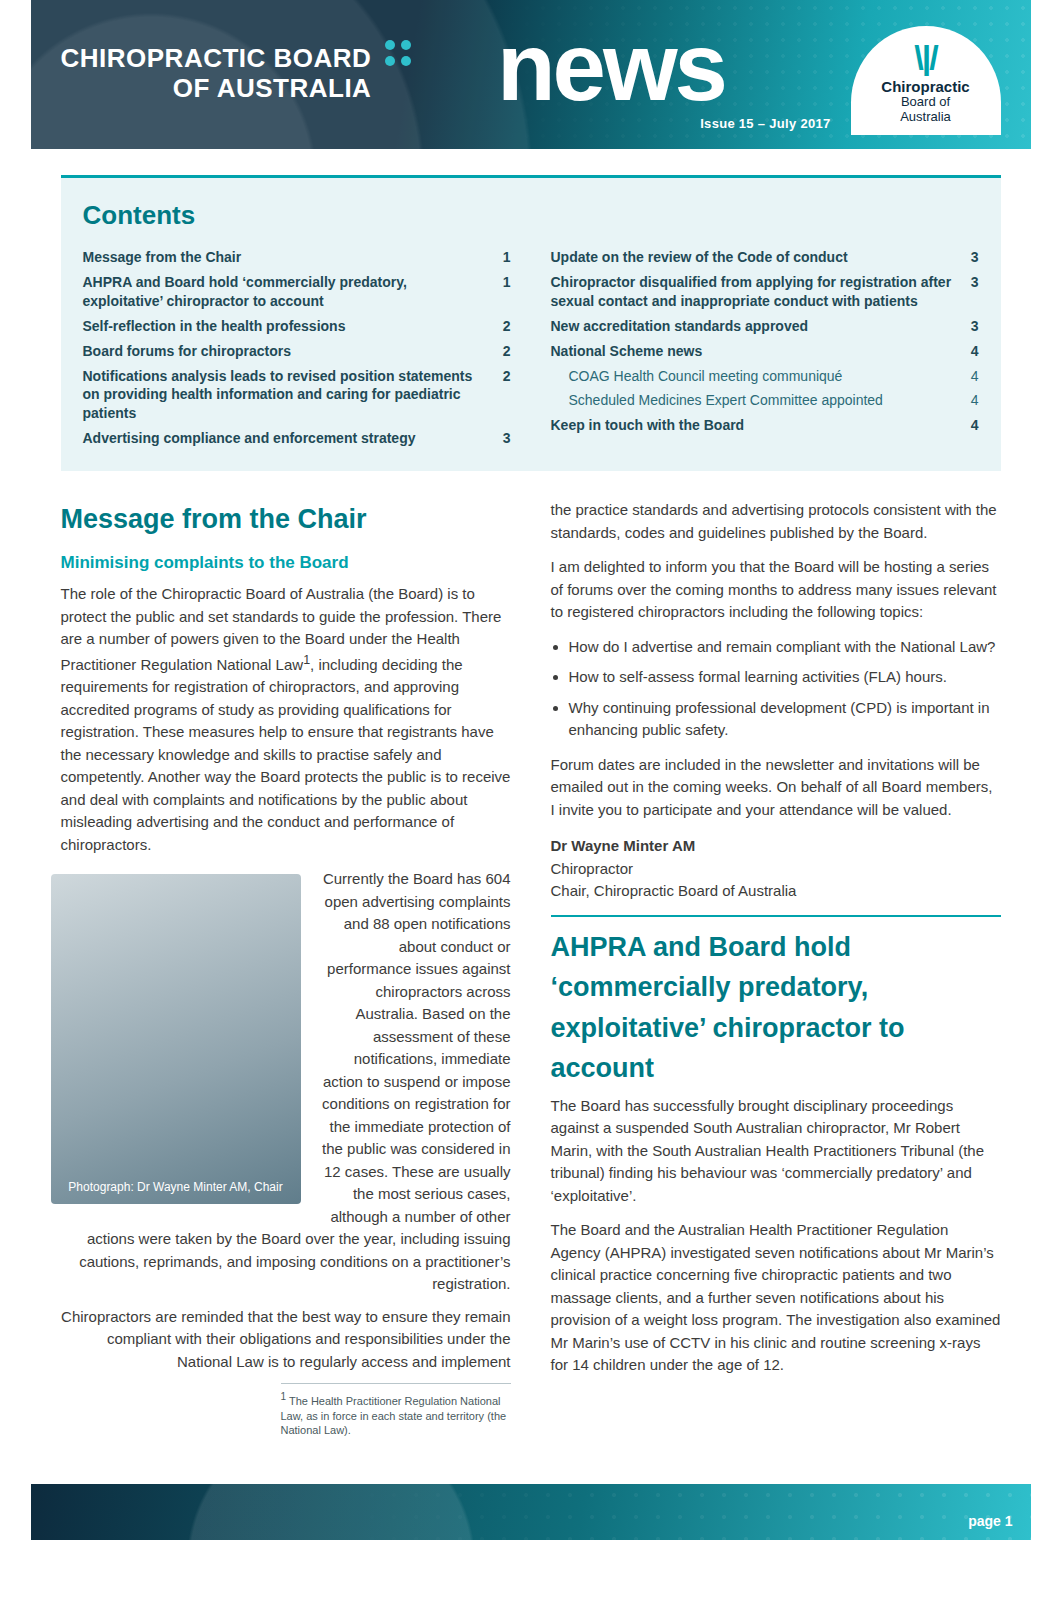Chiropractic Board of Australia
news
Issue 15 – July 2017
\|/
Chiropractic Board of Australia
Contents
Message from the Chair 1
AHPRA and Board hold ‘commercially predatory, exploitative’ chiropractor to account 1
Self-reflection in the health professions 2
Board forums for chiropractors 2
Notifications analysis leads to revised position statements on providing health information and caring for paediatric patients 2
Advertising compliance and enforcement strategy 3
Update on the review of the Code of conduct 3
Chiropractor disqualified from applying for registration after sexual contact and inappropriate conduct with patients 3
New accreditation standards approved 3
National Scheme news 4
COAG Health Council meeting communiqué 4
Scheduled Medicines Expert Committee appointed 4
Keep in touch with the Board 4
Message from the Chair
Minimising complaints to the Board
The role of the Chiropractic Board of Australia (the Board) is to protect the public and set standards to guide the profession. There are a number of powers given to the Board under the Health Practitioner Regulation National Law1, including deciding the requirements for registration of chiropractors, and approving accredited programs of study as providing qualifications for registration. These measures help to ensure that registrants have the necessary knowledge and skills to practise safely and competently. Another way the Board protects the public is to receive and deal with complaints and notifications by the public about misleading advertising and the conduct and performance of chiropractors.
Photograph: Dr Wayne Minter AM, Chair
Currently the Board has 604 open advertising complaints and 88 open notifications about conduct or performance issues against chiropractors across Australia. Based on the assessment of these notifications, immediate action to suspend or impose conditions on registration for the immediate protection of the public was considered in 12 cases. These are usually the most serious cases, although a number of other actions were taken by the Board over the year, including issuing cautions, reprimands, and imposing conditions on a practitioner’s registration.
Chiropractors are reminded that the best way to ensure they remain compliant with their obligations and responsibilities under the National Law is to regularly access and implement
1 The Health Practitioner Regulation National Law, as in force in each state and territory (the National Law).
the practice standards and advertising protocols consistent with the standards, codes and guidelines published by the Board.
I am delighted to inform you that the Board will be hosting a series of forums over the coming months to address many issues relevant to registered chiropractors including the following topics:
How do I advertise and remain compliant with the National Law?
How to self-assess formal learning activities (FLA) hours.
Why continuing professional development (CPD) is important in enhancing public safety.
Forum dates are included in the newsletter and invitations will be emailed out in the coming weeks. On behalf of all Board members, I invite you to participate and your attendance will be valued.
Dr Wayne Minter AM Chiropractor
Chair, Chiropractic Board of Australia
AHPRA and Board hold ‘commercially predatory, exploitative’ chiropractor to account
The Board has successfully brought disciplinary proceedings against a suspended South Australian chiropractor, Mr Robert Marin, with the South Australian Health Practitioners Tribunal (the tribunal) finding his behaviour was ‘commercially predatory’ and ‘exploitative’.
The Board and the Australian Health Practitioner Regulation Agency (AHPRA) investigated seven notifications about Mr Marin’s clinical practice concerning five chiropractic patients and two massage clients, and a further seven notifications about his provision of a weight loss program. The investigation also examined Mr Marin’s use of CCTV in his clinic and routine screening x-rays for 14 children under the age of 12.
page 1